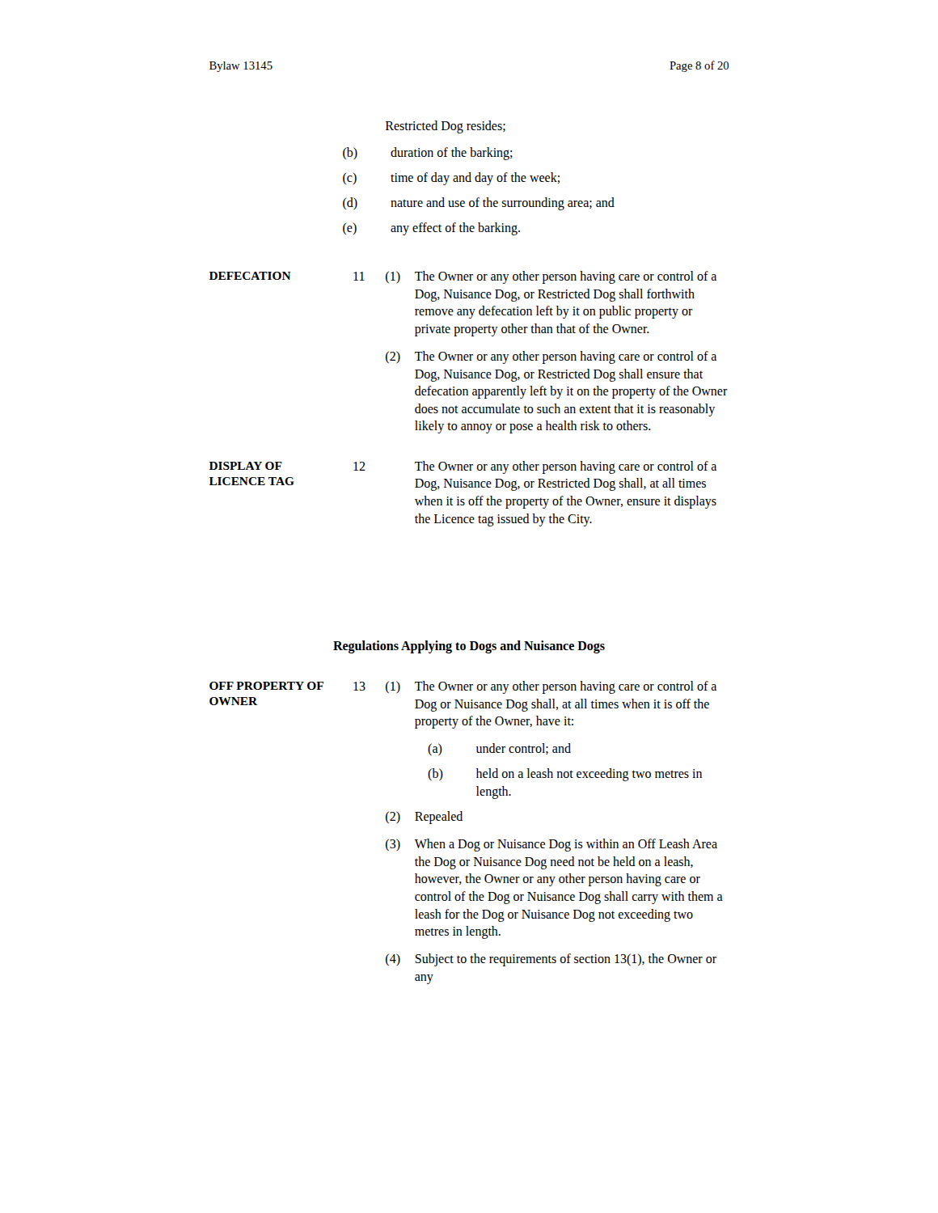Bylaw 13145
Page 8 of 20
Restricted Dog resides;
(b)
duration of the barking;
(c)
time of day and day of the week;
(d)
nature and use of the surrounding area; and
(e)
any effect of the barking.
Defecation
11
(1)
The Owner or any other person having care or control of a Dog, Nuisance Dog, or Restricted Dog shall forthwith remove any defecation left by it on public property or private property other than that of the Owner.
(2)
The Owner or any other person having care or control of a Dog, Nuisance Dog, or Restricted Dog shall ensure that defecation apparently left by it on the property of the Owner does not accumulate to such an extent that it is reasonably likely to annoy or pose a health risk to others.
Display of
Licence Tag
12
The Owner or any other person having care or control of a Dog, Nuisance Dog, or Restricted Dog shall, at all times when it is off the property of the Owner, ensure it displays the Licence tag issued by the City.
Regulations Applying to Dogs and Nuisance Dogs
Off Property of
Owner
13
(1)
The Owner or any other person having care or control of a Dog or Nuisance Dog shall, at all times when it is off the property of the Owner, have it:
(a)
under control; and
(b)
held on a leash not exceeding two metres in length.
(2)
Repealed
(3)
When a Dog or Nuisance Dog is within an Off Leash Area the Dog or Nuisance Dog need not be held on a leash, however, the Owner or any other person having care or control of the Dog or Nuisance Dog shall carry with them a leash for the Dog or Nuisance Dog not exceeding two metres in length.
(4)
Subject to the requirements of section 13(1), the Owner or any